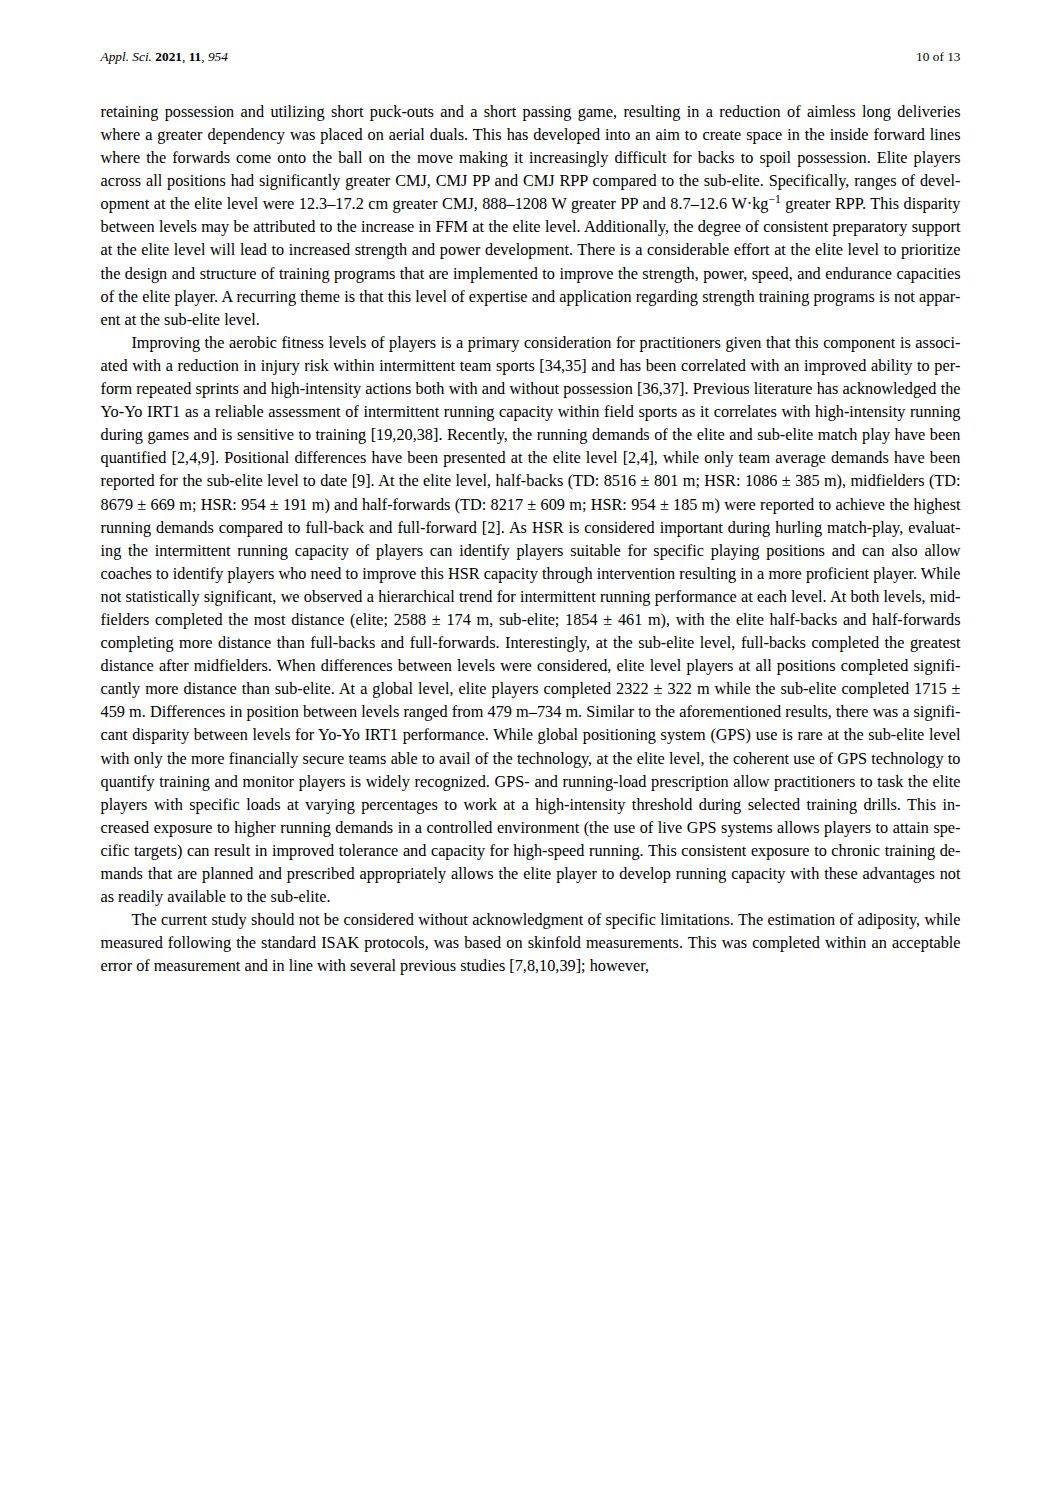Appl. Sci. 2021, 11, 954
10 of 13
retaining possession and utilizing short puck-outs and a short passing game, resulting in a reduction of aimless long deliveries where a greater dependency was placed on aerial duals. This has developed into an aim to create space in the inside forward lines where the forwards come onto the ball on the move making it increasingly difficult for backs to spoil possession. Elite players across all positions had significantly greater CMJ, CMJ PP and CMJ RPP compared to the sub-elite. Specifically, ranges of development at the elite level were 12.3–17.2 cm greater CMJ, 888–1208 W greater PP and 8.7–12.6 W·kg−1 greater RPP. This disparity between levels may be attributed to the increase in FFM at the elite level. Additionally, the degree of consistent preparatory support at the elite level will lead to increased strength and power development. There is a considerable effort at the elite level to prioritize the design and structure of training programs that are implemented to improve the strength, power, speed, and endurance capacities of the elite player. A recurring theme is that this level of expertise and application regarding strength training programs is not apparent at the sub-elite level.
Improving the aerobic fitness levels of players is a primary consideration for practitioners given that this component is associated with a reduction in injury risk within intermittent team sports [34,35] and has been correlated with an improved ability to perform repeated sprints and high-intensity actions both with and without possession [36,37]. Previous literature has acknowledged the Yo-Yo IRT1 as a reliable assessment of intermittent running capacity within field sports as it correlates with high-intensity running during games and is sensitive to training [19,20,38]. Recently, the running demands of the elite and sub-elite match play have been quantified [2,4,9]. Positional differences have been presented at the elite level [2,4], while only team average demands have been reported for the sub-elite level to date [9]. At the elite level, half-backs (TD: 8516 ± 801 m; HSR: 1086 ± 385 m), midfielders (TD: 8679 ± 669 m; HSR: 954 ± 191 m) and half-forwards (TD: 8217 ± 609 m; HSR: 954 ± 185 m) were reported to achieve the highest running demands compared to full-back and full-forward [2]. As HSR is considered important during hurling match-play, evaluating the intermittent running capacity of players can identify players suitable for specific playing positions and can also allow coaches to identify players who need to improve this HSR capacity through intervention resulting in a more proficient player. While not statistically significant, we observed a hierarchical trend for intermittent running performance at each level. At both levels, midfielders completed the most distance (elite; 2588 ± 174 m, sub-elite; 1854 ± 461 m), with the elite half-backs and half-forwards completing more distance than full-backs and full-forwards. Interestingly, at the sub-elite level, full-backs completed the greatest distance after midfielders. When differences between levels were considered, elite level players at all positions completed significantly more distance than sub-elite. At a global level, elite players completed 2322 ± 322 m while the sub-elite completed 1715 ± 459 m. Differences in position between levels ranged from 479 m–734 m. Similar to the aforementioned results, there was a significant disparity between levels for Yo-Yo IRT1 performance. While global positioning system (GPS) use is rare at the sub-elite level with only the more financially secure teams able to avail of the technology, at the elite level, the coherent use of GPS technology to quantify training and monitor players is widely recognized. GPS- and running-load prescription allow practitioners to task the elite players with specific loads at varying percentages to work at a high-intensity threshold during selected training drills. This increased exposure to higher running demands in a controlled environment (the use of live GPS systems allows players to attain specific targets) can result in improved tolerance and capacity for high-speed running. This consistent exposure to chronic training demands that are planned and prescribed appropriately allows the elite player to develop running capacity with these advantages not as readily available to the sub-elite.
The current study should not be considered without acknowledgment of specific limitations. The estimation of adiposity, while measured following the standard ISAK protocols, was based on skinfold measurements. This was completed within an acceptable error of measurement and in line with several previous studies [7,8,10,39]; however,